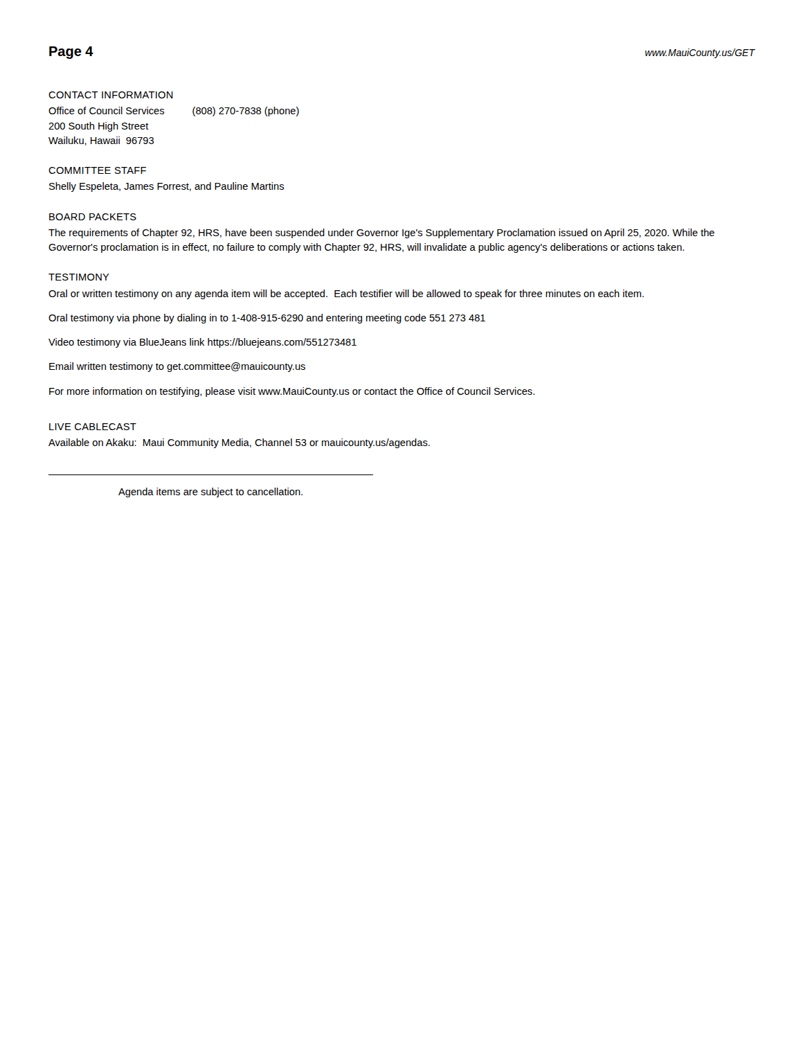Page 4 www.MauiCounty.us/GET
CONTACT INFORMATION
Office of Council Services
(808) 270-7838 (phone)
200 South High Street
Wailuku, Hawaii 96793
COMMITTEE STAFF
Shelly Espeleta, James Forrest, and Pauline Martins
BOARD PACKETS
The requirements of Chapter 92, HRS, have been suspended under Governor Ige's Supplementary Proclamation issued on April 25, 2020. While the Governor's proclamation is in effect, no failure to comply with Chapter 92, HRS, will invalidate a public agency's deliberations or actions taken.
TESTIMONY
Oral or written testimony on any agenda item will be accepted. Each testifier will be allowed to speak for three minutes on each item.
Oral testimony via phone by dialing in to 1-408-915-6290 and entering meeting code 551 273 481
Video testimony via BlueJeans link https://bluejeans.com/551273481
Email written testimony to get.committee@mauicounty.us
For more information on testifying, please visit www.MauiCounty.us or contact the Office of Council Services.
LIVE CABLECAST
Available on Akaku: Maui Community Media, Channel 53 or mauicounty.us/agendas.
Agenda items are subject to cancellation.